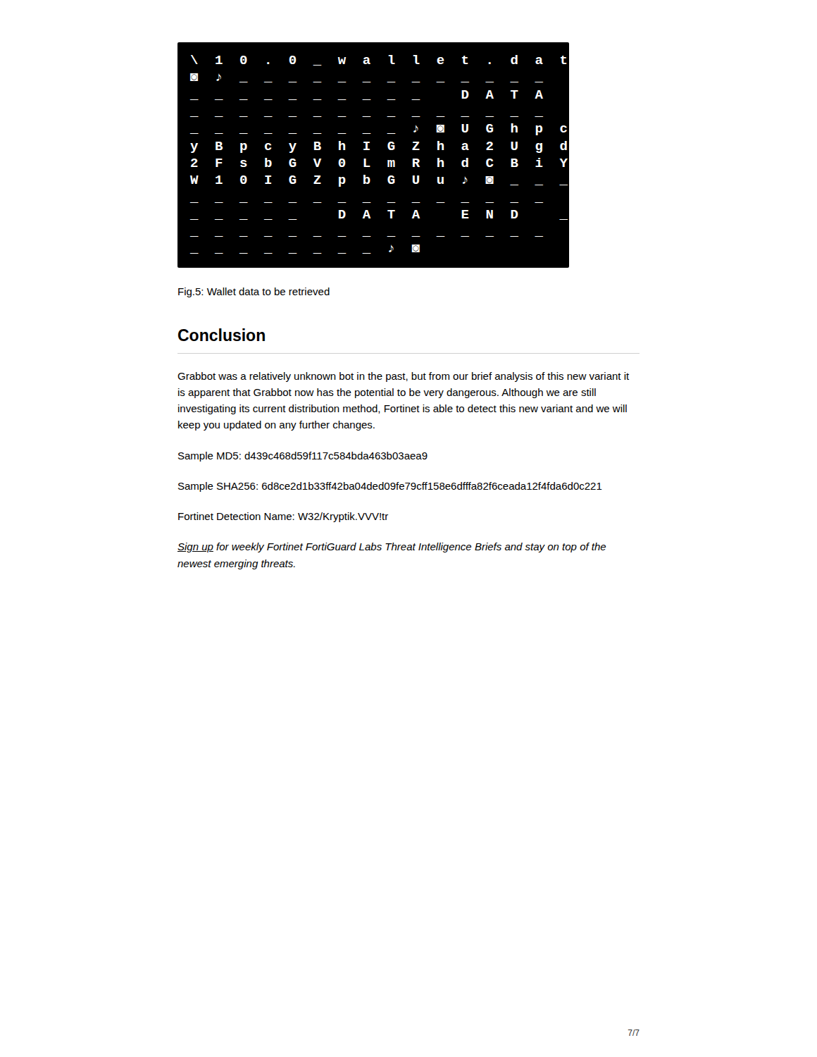\ 1 0 . 0 _ w a l l e t . d a t ◙ ♪ _ _ _ _ _ _ _ _ _ _ _ _ _ _ _ _ _ _ _ _ _ _ _ D A T A _ _ _ _ _ _ _ _ _ _ _ _ _ _ _ _ _ _ _ _ _ _ _ _ ♪ ◙ U G h p c y B p c y B h I G Z h a 2 U g d 2 F s b G V 0 L m R h d C B i Y W 1 0 I G Z p b G U u ♪ ◙ _ _ _ _ _ _ _ _ _ _ _ _ _ _ _ _ _ _ _ _ _ _ _ D A T A E N D _ _ _ _ _ _ _ _ _ _ _ _ _ _ _ _ _ _ _ _ _ _ _ _ ♪ ◙
Fig.5: Wallet data to be retrieved
Conclusion
Grabbot was a relatively unknown bot in the past, but from our brief analysis of this new variant it is apparent that Grabbot now has the potential to be very dangerous. Although we are still investigating its current distribution method, Fortinet is able to detect this new variant and we will keep you updated on any further changes.
Sample MD5: d439c468d59f117c584bda463b03aea9
Sample SHA256: 6d8ce2d1b33ff42ba04ded09fe79cff158e6dfffa82f6ceada12f4fda6d0c221
Fortinet Detection Name: W32/Kryptik.VVV!tr
Sign up for weekly Fortinet FortiGuard Labs Threat Intelligence Briefs and stay on top of the newest emerging threats.
7/7